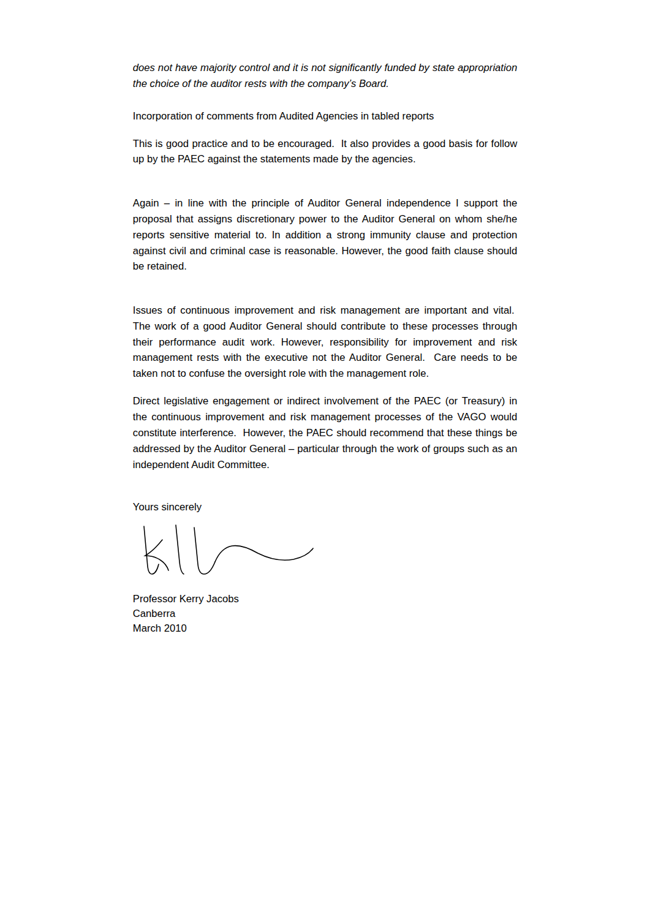does not have majority control and it is not significantly funded by state appropriation the choice of the auditor rests with the company’s Board.
Incorporation of comments from Audited Agencies in tabled reports
This is good practice and to be encouraged. It also provides a good basis for follow up by the PAEC against the statements made by the agencies.
Again – in line with the principle of Auditor General independence I support the proposal that assigns discretionary power to the Auditor General on whom she/he reports sensitive material to. In addition a strong immunity clause and protection against civil and criminal case is reasonable. However, the good faith clause should be retained.
Issues of continuous improvement and risk management are important and vital. The work of a good Auditor General should contribute to these processes through their performance audit work. However, responsibility for improvement and risk management rests with the executive not the Auditor General. Care needs to be taken not to confuse the oversight role with the management role.
Direct legislative engagement or indirect involvement of the PAEC (or Treasury) in the continuous improvement and risk management processes of the VAGO would constitute interference. However, the PAEC should recommend that these things be addressed by the Auditor General – particular through the work of groups such as an independent Audit Committee.
Yours sincerely
Professor Kerry Jacobs
Canberra
March 2010